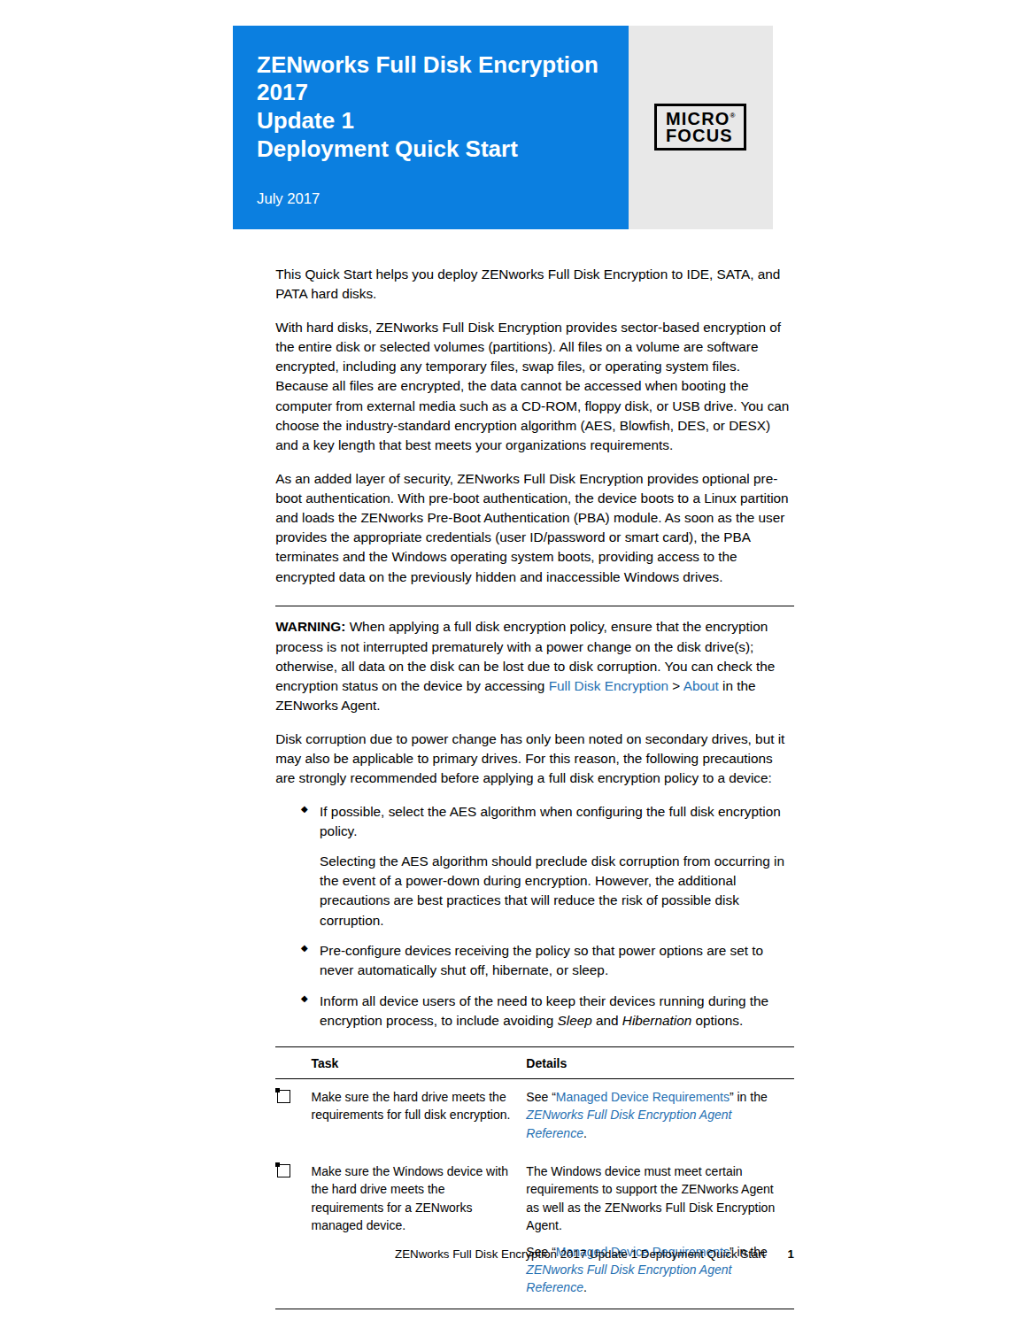ZENworks Full Disk Encryption 2017
Update 1
Deployment Quick Start
July 2017
MICRO® FOCUS
This Quick Start helps you deploy ZENworks Full Disk Encryption to IDE, SATA, and PATA hard disks.
With hard disks, ZENworks Full Disk Encryption provides sector-based encryption of the entire disk or selected volumes (partitions). All files on a volume are software encrypted, including any temporary files, swap files, or operating system files. Because all files are encrypted, the data cannot be accessed when booting the computer from external media such as a CD-ROM, floppy disk, or USB drive. You can choose the industry-standard encryption algorithm (AES, Blowfish, DES, or DESX) and a key length that best meets your organizations requirements.
As an added layer of security, ZENworks Full Disk Encryption provides optional pre-boot authentication. With pre-boot authentication, the device boots to a Linux partition and loads the ZENworks Pre-Boot Authentication (PBA) module. As soon as the user provides the appropriate credentials (user ID/password or smart card), the PBA terminates and the Windows operating system boots, providing access to the encrypted data on the previously hidden and inaccessible Windows drives.
WARNING: When applying a full disk encryption policy, ensure that the encryption process is not interrupted prematurely with a power change on the disk drive(s); otherwise, all data on the disk can be lost due to disk corruption. You can check the encryption status on the device by accessing Full Disk Encryption > About in the ZENworks Agent.
Disk corruption due to power change has only been noted on secondary drives, but it may also be applicable to primary drives. For this reason, the following precautions are strongly recommended before applying a full disk encryption policy to a device:
If possible, select the AES algorithm when configuring the full disk encryption policy.
Selecting the AES algorithm should preclude disk corruption from occurring in the event of a power-down during encryption. However, the additional precautions are best practices that will reduce the risk of possible disk corruption.
Pre-configure devices receiving the policy so that power options are set to never automatically shut off, hibernate, or sleep.
Inform all device users of the need to keep their devices running during the encryption process, to include avoiding Sleep and Hibernation options.
| | Task | Details |
| --- | --- | --- |
| | Make sure the hard drive meets the requirements for full disk encryption. | See “ Managed Device Requirements ” in the ZENworks Full Disk Encryption Agent Reference . |
| | Make sure the Windows device with the hard drive meets the requirements for a ZENworks managed device. | The Windows device must meet certain requirements to support the ZENworks Agent as well as the ZENworks Full Disk Encryption Agent. See “ Managed Device Requirements ” in the ZENworks Full Disk Encryption Agent Reference . |
ZENworks Full Disk Encryption 2017 Update 1 Deployment Quick Start 1